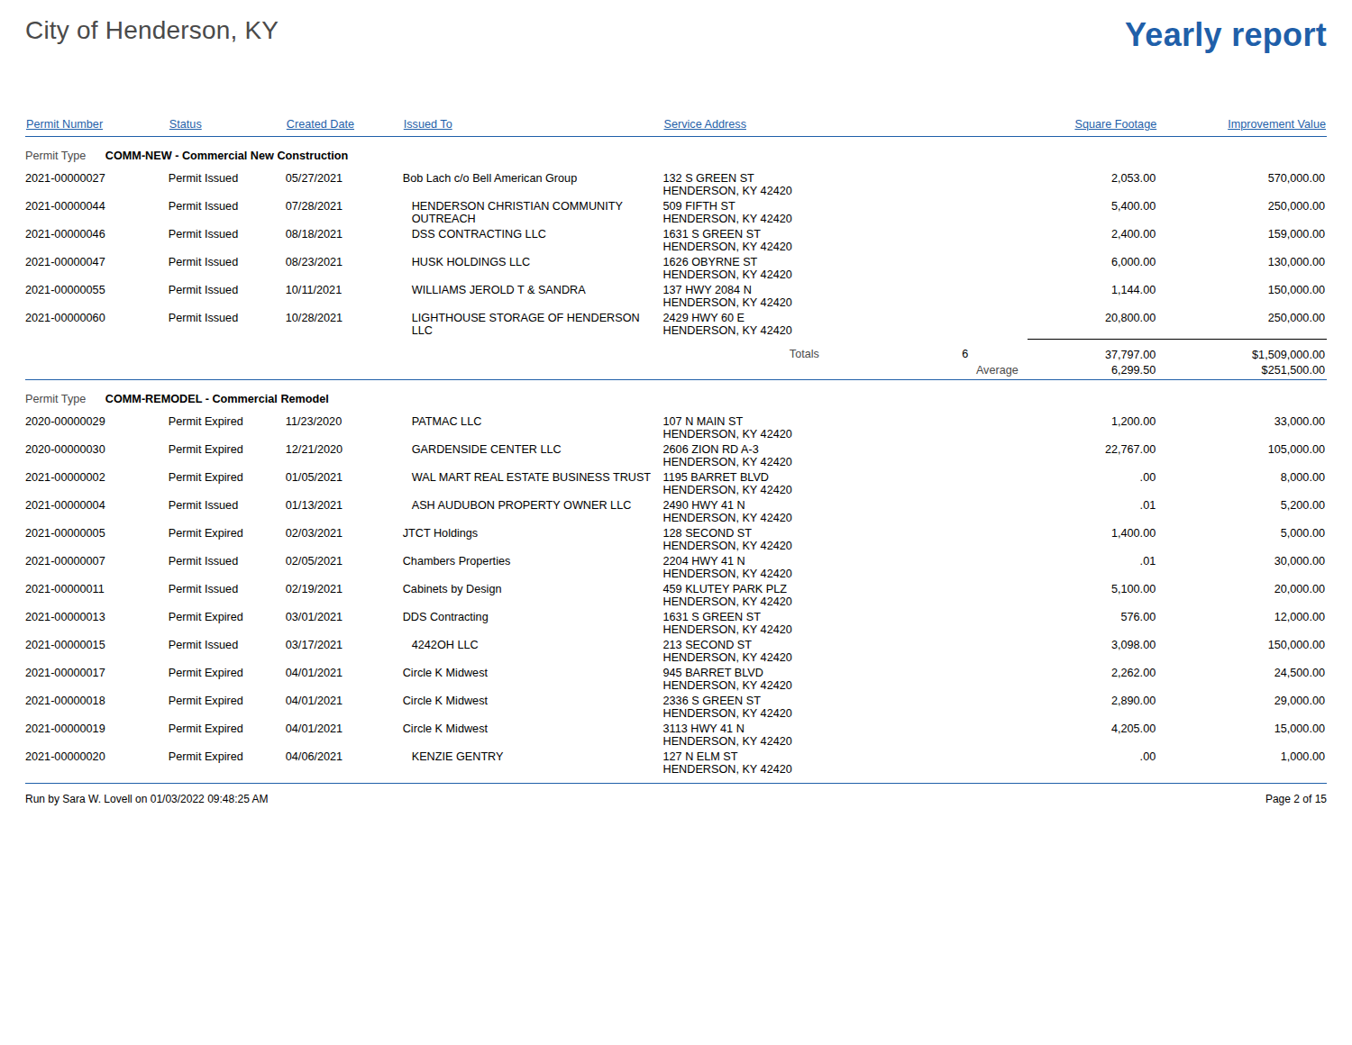City of Henderson, KY
Yearly report
| Permit Number | Status | Created Date | Issued To | Service Address | | Square Footage | Improvement Value |
| --- | --- | --- | --- | --- | --- | --- | --- |
| Permit Type COMM-NEW - Commercial New Construction |
| 2021-00000027 | Permit Issued | 05/27/2021 | Bob Lach c/o Bell American Group | 132 S GREEN ST HENDERSON, KY 42420 | | 2,053.00 | 570,000.00 |
| 2021-00000044 | Permit Issued | 07/28/2021 | HENDERSON CHRISTIAN COMMUNITY OUTREACH | 509 FIFTH ST HENDERSON, KY 42420 | | 5,400.00 | 250,000.00 |
| 2021-00000046 | Permit Issued | 08/18/2021 | DSS CONTRACTING LLC | 1631 S GREEN ST HENDERSON, KY 42420 | | 2,400.00 | 159,000.00 |
| 2021-00000047 | Permit Issued | 08/23/2021 | HUSK HOLDINGS LLC | 1626 OBYRNE ST HENDERSON, KY 42420 | | 6,000.00 | 130,000.00 |
| 2021-00000055 | Permit Issued | 10/11/2021 | WILLIAMS JEROLD T & SANDRA | 137 HWY 2084 N HENDERSON, KY 42420 | | 1,144.00 | 150,000.00 |
| 2021-00000060 | Permit Issued | 10/28/2021 | LIGHTHOUSE STORAGE OF HENDERSON LLC | 2429 HWY 60 E HENDERSON, KY 42420 | | 20,800.00 | 250,000.00 |
| | Totals | 6 | 37,797.00 | $1,509,000.00 |
| | Average | 6,299.50 | $251,500.00 |
| Permit Type COMM-REMODEL - Commercial Remodel |
| 2020-00000029 | Permit Expired | 11/23/2020 | PATMAC LLC | 107 N MAIN ST HENDERSON, KY 42420 | | 1,200.00 | 33,000.00 |
| 2020-00000030 | Permit Expired | 12/21/2020 | GARDENSIDE CENTER LLC | 2606 ZION RD A-3 HENDERSON, KY 42420 | | 22,767.00 | 105,000.00 |
| 2021-00000002 | Permit Expired | 01/05/2021 | WAL MART REAL ESTATE BUSINESS TRUST | 1195 BARRET BLVD HENDERSON, KY 42420 | | .00 | 8,000.00 |
| 2021-00000004 | Permit Issued | 01/13/2021 | ASH AUDUBON PROPERTY OWNER LLC | 2490 HWY 41 N HENDERSON, KY 42420 | | .01 | 5,200.00 |
| 2021-00000005 | Permit Expired | 02/03/2021 | JTCT Holdings | 128 SECOND ST HENDERSON, KY 42420 | | 1,400.00 | 5,000.00 |
| 2021-00000007 | Permit Issued | 02/05/2021 | Chambers Properties | 2204 HWY 41 N HENDERSON, KY 42420 | | .01 | 30,000.00 |
| 2021-00000011 | Permit Issued | 02/19/2021 | Cabinets by Design | 459 KLUTEY PARK PLZ HENDERSON, KY 42420 | | 5,100.00 | 20,000.00 |
| 2021-00000013 | Permit Expired | 03/01/2021 | DDS Contracting | 1631 S GREEN ST HENDERSON, KY 42420 | | 576.00 | 12,000.00 |
| 2021-00000015 | Permit Issued | 03/17/2021 | 4242OH LLC | 213 SECOND ST HENDERSON, KY 42420 | | 3,098.00 | 150,000.00 |
| 2021-00000017 | Permit Expired | 04/01/2021 | Circle K Midwest | 945 BARRET BLVD HENDERSON, KY 42420 | | 2,262.00 | 24,500.00 |
| 2021-00000018 | Permit Expired | 04/01/2021 | Circle K Midwest | 2336 S GREEN ST HENDERSON, KY 42420 | | 2,890.00 | 29,000.00 |
| 2021-00000019 | Permit Expired | 04/01/2021 | Circle K Midwest | 3113 HWY 41 N HENDERSON, KY 42420 | | 4,205.00 | 15,000.00 |
| 2021-00000020 | Permit Expired | 04/06/2021 | KENZIE GENTRY | 127 N ELM ST HENDERSON, KY 42420 | | .00 | 1,000.00 |
Run by Sara W. Lovell on 01/03/2022 09:48:25 AM
Page 2 of 15